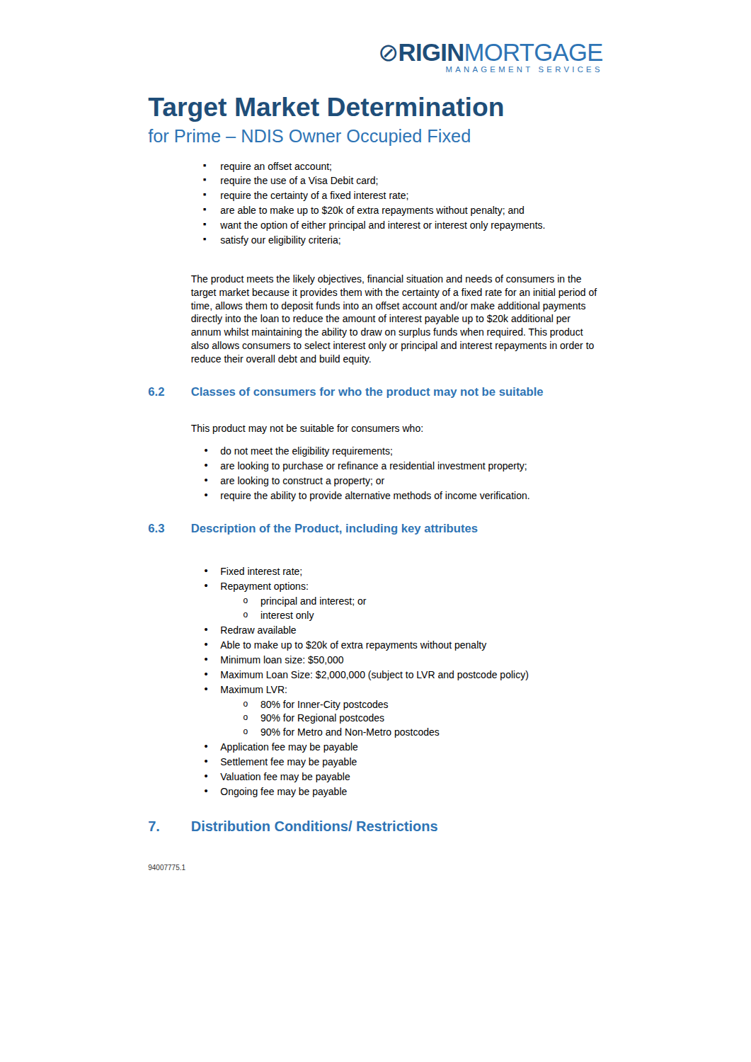⊘RIGIN MORTGAGE
MANAGEMENT SERVICES
Target Market Determination
for Prime – NDIS Owner Occupied Fixed
require an offset account;
require the use of a Visa Debit card;
require the certainty of a fixed interest rate;
are able to make up to $20k of extra repayments without penalty; and
want the option of either principal and interest or interest only repayments.
satisfy our eligibility criteria;
The product meets the likely objectives, financial situation and needs of consumers in the target market because it provides them with the certainty of a fixed rate for an initial period of time, allows them to deposit funds into an offset account and/or make additional payments directly into the loan to reduce the amount of interest payable up to $20k additional per annum whilst maintaining the ability to draw on surplus funds when required. This product also allows consumers to select interest only or principal and interest repayments in order to reduce their overall debt and build equity.
6.2 Classes of consumers for who the product may not be suitable
This product may not be suitable for consumers who:
do not meet the eligibility requirements;
are looking to purchase or refinance a residential investment property;
are looking to construct a property; or
require the ability to provide alternative methods of income verification.
6.3 Description of the Product, including key attributes
Fixed interest rate;
Repayment options:
principal and interest; or
interest only
Redraw available
Able to make up to $20k of extra repayments without penalty
Minimum loan size: $50,000
Maximum Loan Size: $2,000,000 (subject to LVR and postcode policy)
Maximum LVR:
80% for Inner-City postcodes
90% for Regional postcodes
90% for Metro and Non-Metro postcodes
Application fee may be payable
Settlement fee may be payable
Valuation fee may be payable
Ongoing fee may be payable
7. Distribution Conditions/ Restrictions
94007775.1